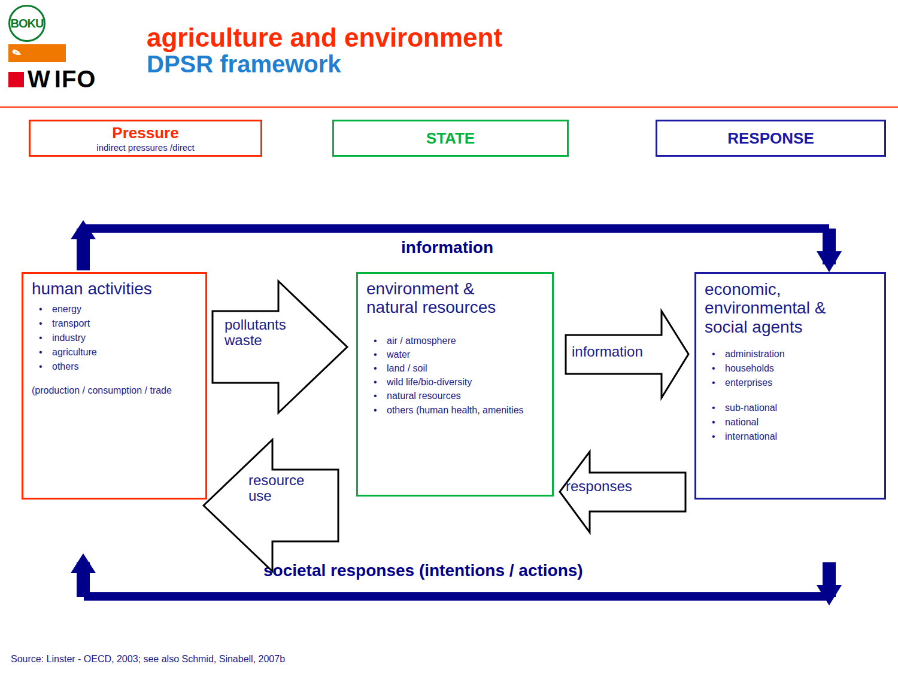BOKU
✎
WIFO
agriculture and environment
DPSR framework
Pressure
indirect pressures /direct
STATE
RESPONSE
human activities
energy
transport
industry
agriculture
others
(production / consumption / trade
environment &
natural resources
air / atmosphere
water
land / soil
wild life/bio-diversity
natural resources
others (human health, amenities
economic,
environmental &
social agents
administration
households
enterprises
sub-national
national
international
pollutants
waste
resource
use
information
responses
information
societal responses (intentions / actions)
Source: Linster - OECD, 2003; see also Schmid, Sinabell, 2007b